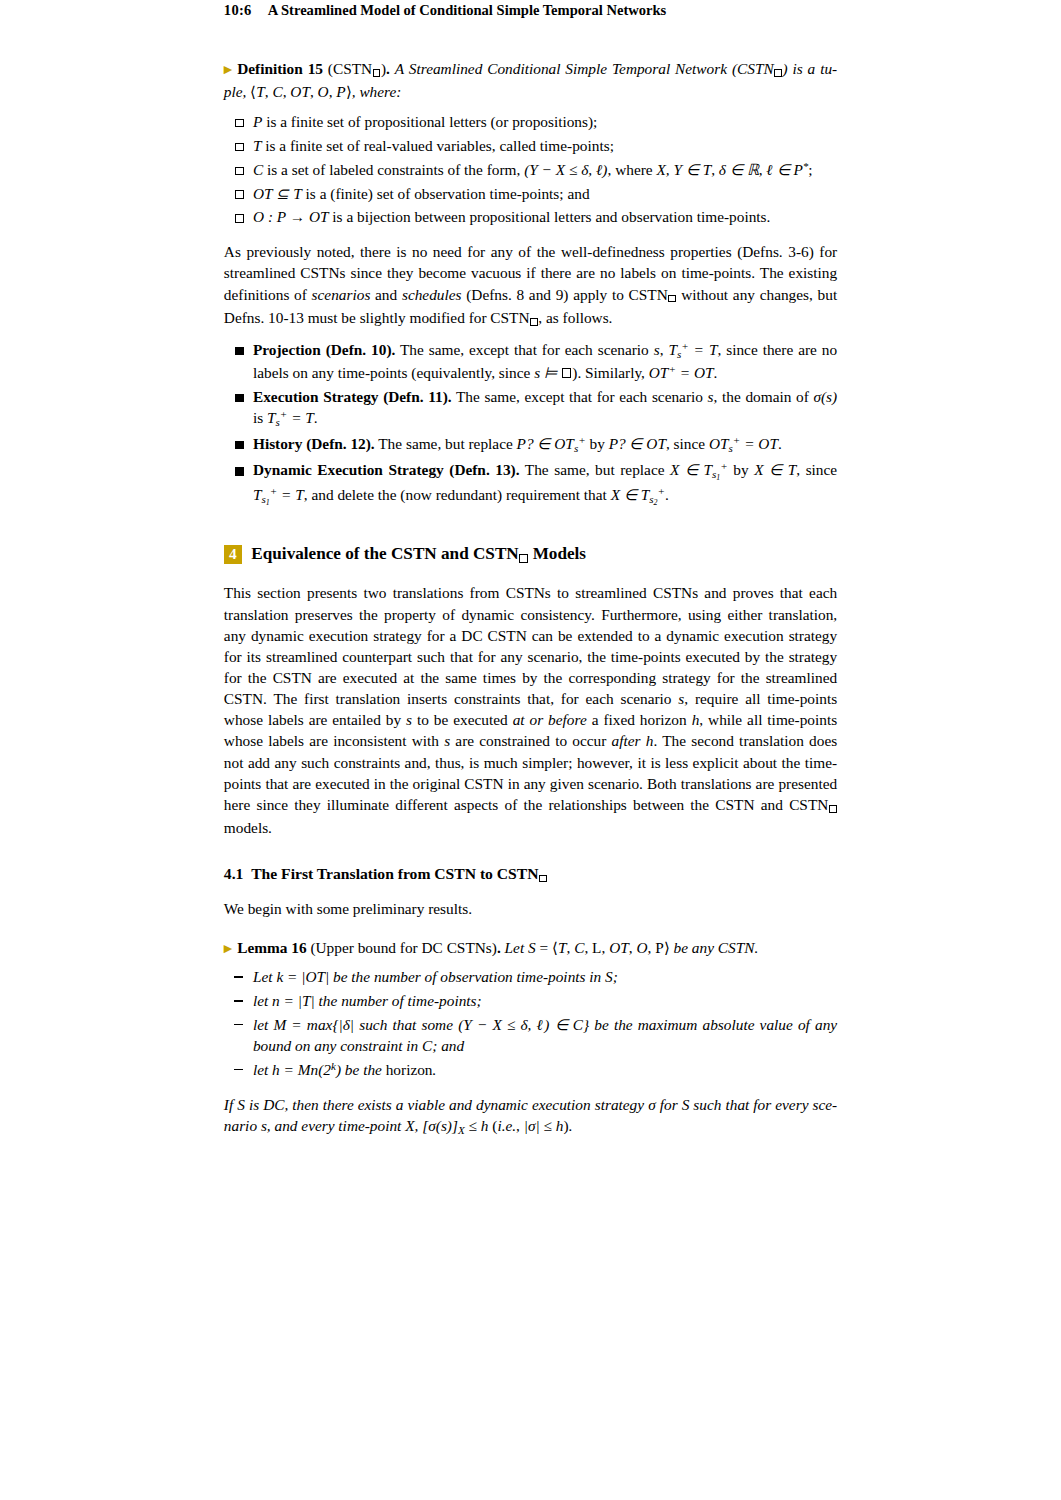10:6 A Streamlined Model of Conditional Simple Temporal Networks
▸Definition 15 (CSTN ). A Streamlined Conditional Simple Temporal Network (CSTN ) is a tuple, ⟨T, C, OT, O, P⟩, where:
P is a finite set of propositional letters (or propositions);
T is a finite set of real-valued variables, called time-points;
C is a set of labeled constraints of the form, (Y − X ≤ δ, ℓ), where X, Y ∈ T, δ ∈ ℝ, ℓ ∈ P*;
OT ⊆ T is a (finite) set of observation time-points; and
O : P → OT is a bijection between propositional letters and observation time-points.
As previously noted, there is no need for any of the well-definedness properties (Defns. 3-6) for streamlined CSTNs since they become vacuous if there are no labels on time-points. The existing definitions of scenarios and schedules (Defns. 8 and 9) apply to CSTN without any changes, but Defns. 10-13 must be slightly modified for CSTN , as follows.
Projection (Defn. 10). The same, except that for each scenario s, Ts+ = T, since there are no labels on any time-points (equivalently, since s ⊨ ). Similarly, OT+ = OT.
Execution Strategy (Defn. 11). The same, except that for each scenario s, the domain of σ(s) is Ts+ = T.
History (Defn. 12). The same, but replace P? ∈ OT s+ by P? ∈ OT, since OT s+ = OT.
Dynamic Execution Strategy (Defn. 13). The same, but replace X ∈ Ts1+ by X ∈ T, since Ts1+ = T, and delete the (now redundant) requirement that X ∈ Ts2+.
4 Equivalence of the CSTN and CSTN Models
This section presents two translations from CSTNs to streamlined CSTNs and proves that each translation preserves the property of dynamic consistency. Furthermore, using either translation, any dynamic execution strategy for a DC CSTN can be extended to a dynamic execution strategy for its streamlined counterpart such that for any scenario, the time-points executed by the strategy for the CSTN are executed at the same times by the corresponding strategy for the streamlined CSTN. The first translation inserts constraints that, for each scenario s, require all time-points whose labels are entailed by s to be executed at or before a fixed horizon h, while all time-points whose labels are inconsistent with s are constrained to occur after h. The second translation does not add any such constraints and, thus, is much simpler; however, it is less explicit about the time-points that are executed in the original CSTN in any given scenario. Both translations are presented here since they illuminate different aspects of the relationships between the CSTN and CSTN models.
4.1 The First Translation from CSTN to CSTN
We begin with some preliminary results.
▸Lemma 16 (Upper bound for DC CSTNs). Let S = ⟨T, C, L, OT, O, P⟩ be any CSTN.
Let k = |OT| be the number of observation time-points in S;
let n = |T| the number of time-points;
let M = max{|δ| such that some (Y − X ≤ δ, ℓ) ∈ C} be the maximum absolute value of any bound on any constraint in C; and
let h = Mn(2k) be the horizon.
If S is DC, then there exists a viable and dynamic execution strategy σ for S such that for every scenario s, and every time-point X, [σ(s)]X ≤ h (i.e., |σ| ≤ h).